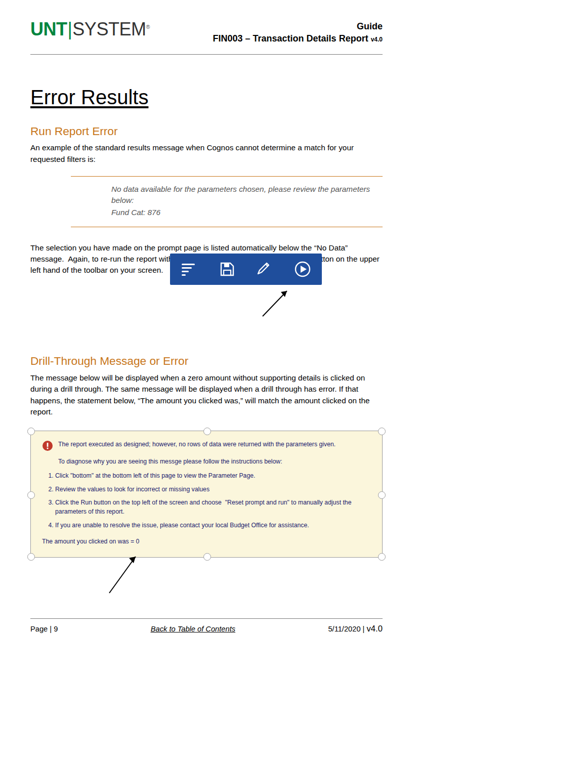UNT|SYSTEM®
Guide
FIN003 – Transaction Details Report v4.0
Error Results
Run Report Error
An example of the standard results message when Cognos cannot determine a match for your requested filters is:
No data available for the parameters chosen, please review the parameters below:
Fund Cat: 876
The selection you have made on the prompt page is listed automatically below the “No Data” message. Again, to re-run the report with a different selection, click the “Run as” button on the upper left hand of the toolbar on your screen.
Drill-Through Message or Error
The message below will be displayed when a zero amount without supporting details is clicked on during a drill through. The same message will be displayed when a drill through has error. If that happens, the statement below, “The amount you clicked was,” will match the amount clicked on the report.
The report executed as designed; however, no rows of data were returned with the parameters given.
To diagnose why you are seeing this messge please follow the instructions below:
Click "bottom" at the bottom left of this page to view the Parameter Page.
Review the values to look for incorrect or missing values
Click the Run button on the top left of the screen and choose "Reset prompt and run" to manually adjust the parameters of this report.
If you are unable to resolve the issue, please contact your local Budget Office for assistance.
The amount you clicked on was = 0
Page | 9
Back to Table of Contents
5/11/2020 | v4.0